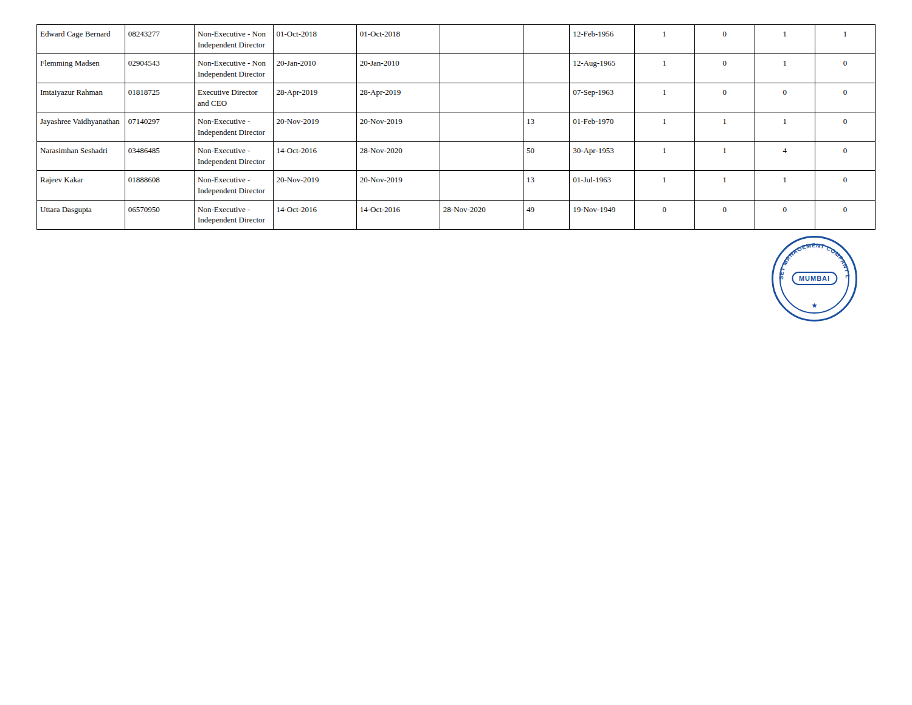| Edward Cage Bernard | 08243277 | Non-Executive - Non Independent Director | 01-Oct-2018 | 01-Oct-2018 | | | 12-Feb-1956 | 1 | 0 | 1 | 1 |
| Flemming Madsen | 02904543 | Non-Executive - Non Independent Director | 20-Jan-2010 | 20-Jan-2010 | | | 12-Aug-1965 | 1 | 0 | 1 | 0 |
| Imtaiyazur Rahman | 01818725 | Executive Director and CEO | 28-Apr-2019 | 28-Apr-2019 | | | 07-Sep-1963 | 1 | 0 | 0 | 0 |
| Jayashree Vaidhyanathan | 07140297 | Non-Executive - Independent Director | 20-Nov-2019 | 20-Nov-2019 | | 13 | 01-Feb-1970 | 1 | 1 | 1 | 0 |
| Narasimhan Seshadri | 03486485 | Non-Executive - Independent Director | 14-Oct-2016 | 28-Nov-2020 | | 50 | 30-Apr-1953 | 1 | 1 | 4 | 0 |
| Rajeev Kakar | 01888608 | Non-Executive - Independent Director | 20-Nov-2019 | 20-Nov-2019 | | 13 | 01-Jul-1963 | 1 | 1 | 1 | 0 |
| Uttara Dasgupta | 06570950 | Non-Executive - Independent Director | 14-Oct-2016 | 14-Oct-2016 | 28-Nov-2020 | 49 | 19-Nov-1949 | 0 | 0 | 0 | 0 |
UTI ASSET MANAGEMENT COMPANY LIMITED ★
MUMBAI